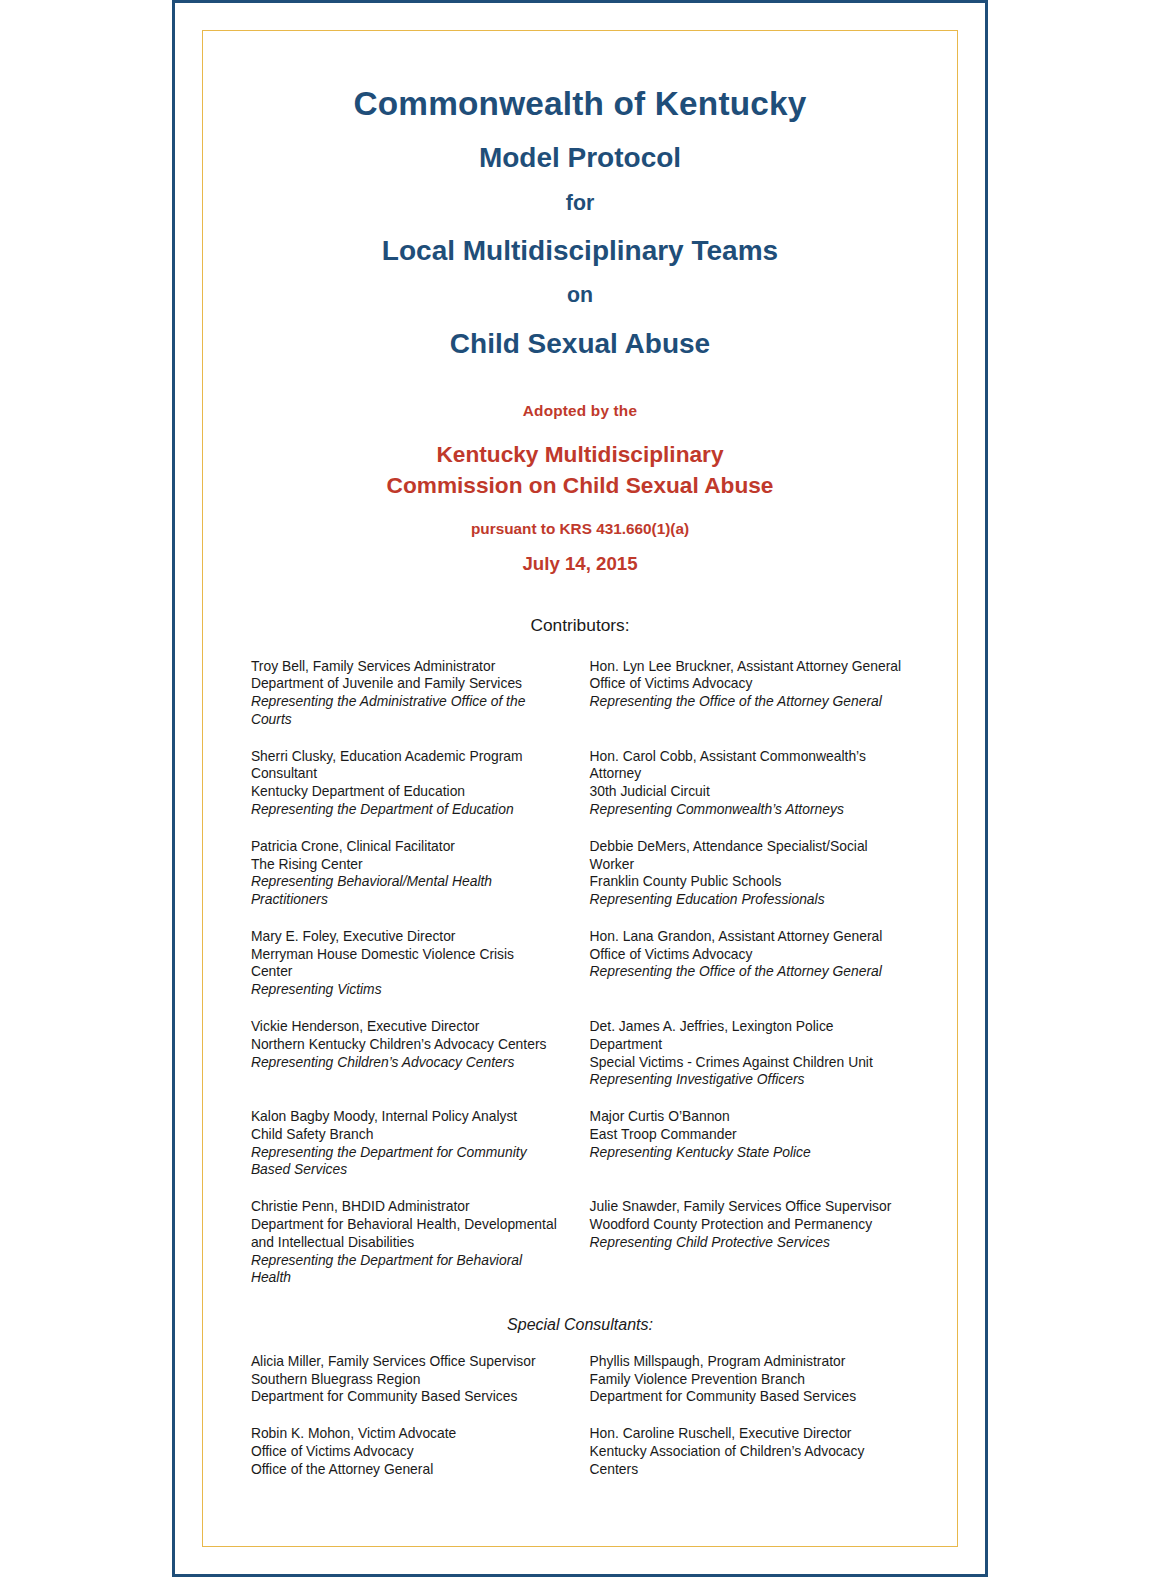Commonwealth of Kentucky
Model Protocol
for
Local Multidisciplinary Teams
on
Child Sexual Abuse
Adopted by the
Kentucky Multidisciplinary
Commission on Child Sexual Abuse
pursuant to KRS 431.660(1)(a)
July 14, 2015
Contributors:
| Troy Bell, Family Services Administrator Department of Juvenile and Family Services Representing the Administrative Office of the Courts | Hon. Lyn Lee Bruckner, Assistant Attorney General Office of Victims Advocacy Representing the Office of the Attorney General |
| Sherri Clusky, Education Academic Program Consultant Kentucky Department of Education Representing the Department of Education | Hon. Carol Cobb, Assistant Commonwealth’s Attorney 30th Judicial Circuit Representing Commonwealth’s Attorneys |
| Patricia Crone, Clinical Facilitator The Rising Center Representing Behavioral/Mental Health Practitioners | Debbie DeMers, Attendance Specialist/Social Worker Franklin County Public Schools Representing Education Professionals |
| Mary E. Foley, Executive Director Merryman House Domestic Violence Crisis Center Representing Victims | Hon. Lana Grandon, Assistant Attorney General Office of Victims Advocacy Representing the Office of the Attorney General |
| Vickie Henderson, Executive Director Northern Kentucky Children’s Advocacy Centers Representing Children’s Advocacy Centers | Det. James A. Jeffries, Lexington Police Department Special Victims - Crimes Against Children Unit Representing Investigative Officers |
| Kalon Bagby Moody, Internal Policy Analyst Child Safety Branch Representing the Department for Community Based Services | Major Curtis O’Bannon East Troop Commander Representing Kentucky State Police |
| Christie Penn, BHDID Administrator Department for Behavioral Health, Developmental and Intellectual Disabilities Representing the Department for Behavioral Health | Julie Snawder, Family Services Office Supervisor Woodford County Protection and Permanency Representing Child Protective Services |
Special Consultants:
| Alicia Miller, Family Services Office Supervisor Southern Bluegrass Region Department for Community Based Services | Phyllis Millspaugh, Program Administrator Family Violence Prevention Branch Department for Community Based Services |
| Robin K. Mohon, Victim Advocate Office of Victims Advocacy Office of the Attorney General | Hon. Caroline Ruschell, Executive Director Kentucky Association of Children’s Advocacy Centers |